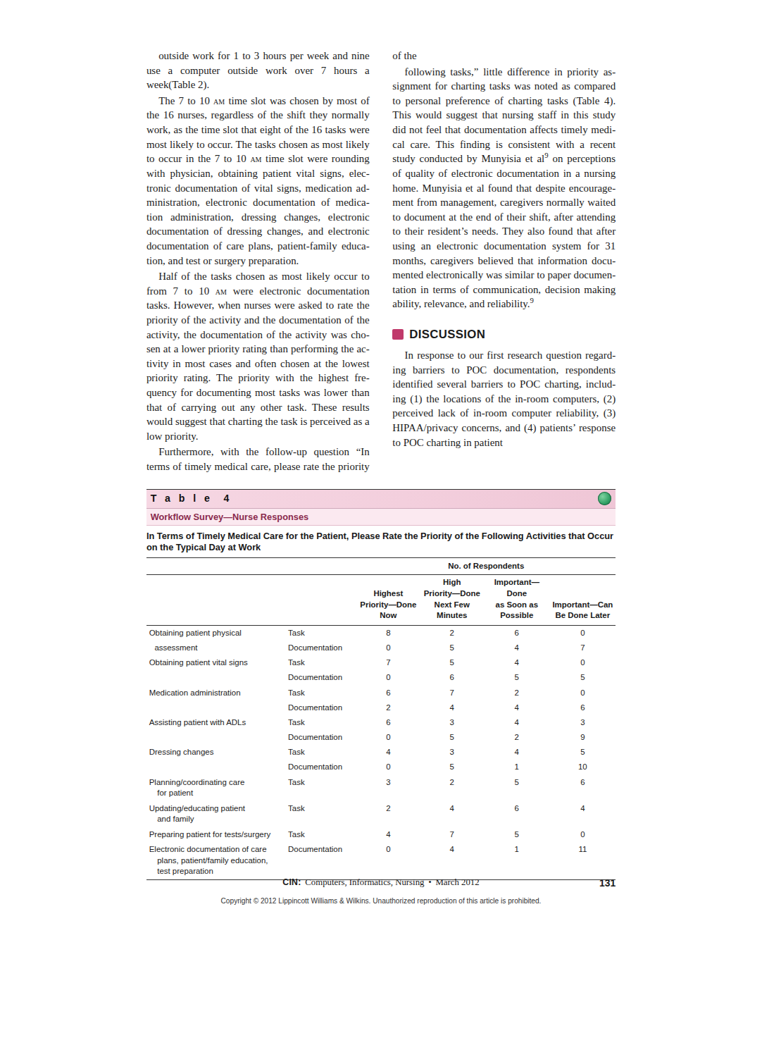outside work for 1 to 3 hours per week and nine use a computer outside work over 7 hours a week(Table 2).
The 7 to 10 am time slot was chosen by most of the 16 nurses, regardless of the shift they normally work, as the time slot that eight of the 16 tasks were most likely to occur. The tasks chosen as most likely to occur in the 7 to 10 am time slot were rounding with physician, obtaining patient vital signs, electronic documentation of vital signs, medication administration, electronic documentation of medication administration, dressing changes, electronic documentation of dressing changes, and electronic documentation of care plans, patient-family education, and test or surgery preparation.
Half of the tasks chosen as most likely occur to from 7 to 10 am were electronic documentation tasks. However, when nurses were asked to rate the priority of the activity and the documentation of the activity, the documentation of the activity was chosen at a lower priority rating than performing the activity in most cases and often chosen at the lowest priority rating. The priority with the highest frequency for documenting most tasks was lower than that of carrying out any other task. These results would suggest that charting the task is perceived as a low priority.
Furthermore, with the follow-up question “In terms of timely medical care, please rate the priority of the
following tasks,” little difference in priority assignment for charting tasks was noted as compared to personal preference of charting tasks (Table 4). This would suggest that nursing staff in this study did not feel that documentation affects timely medical care. This finding is consistent with a recent study conducted by Munyisia et al9 on perceptions of quality of electronic documentation in a nursing home. Munyisia et al found that despite encouragement from management, caregivers normally waited to document at the end of their shift, after attending to their resident’s needs. They also found that after using an electronic documentation system for 31 months, caregivers believed that information documented electronically was similar to paper documentation in terms of communication, decision making ability, relevance, and reliability.9
DISCUSSION
In response to our first research question regarding barriers to POC documentation, respondents identified several barriers to POC charting, including (1) the locations of the in-room computers, (2) perceived lack of in-room computer reliability, (3) HIPAA/privacy concerns, and (4) patients’ response to POC charting in patient
T a b l e 4
Workflow Survey—Nurse Responses
In Terms of Timely Medical Care for the Patient, Please Rate the Priority of the Following Activities that Occur on the Typical Day at Work
| | | No. of Respondents |
| --- | --- | --- |
| | | Highest Priority—Done Now | High Priority—Done Next Few Minutes | Important—Done as Soon as Possible | Important—Can Be Done Later |
| Obtaining patient physical | Task | 8 | 2 | 6 | 0 |
| assessment | Documentation | 0 | 5 | 4 | 7 |
| Obtaining patient vital signs | Task | 7 | 5 | 4 | 0 |
| | Documentation | 0 | 6 | 5 | 5 |
| Medication administration | Task | 6 | 7 | 2 | 0 |
| | Documentation | 2 | 4 | 4 | 6 |
| Assisting patient with ADLs | Task | 6 | 3 | 4 | 3 |
| | Documentation | 0 | 5 | 2 | 9 |
| Dressing changes | Task | 4 | 3 | 4 | 5 |
| | Documentation | 0 | 5 | 1 | 10 |
| Planning/coordinating care for patient | Task | 3 | 2 | 5 | 6 |
| Updating/educating patient and family | Task | 2 | 4 | 6 | 4 |
| Preparing patient for tests/surgery | Task | 4 | 7 | 5 | 0 |
| Electronic documentation of care plans, patient/family education, test preparation | Documentation | 0 | 4 | 1 | 11 |
CIN: Computers, Informatics, Nursing • March 2012 131
Copyright © 2012 Lippincott Williams & Wilkins. Unauthorized reproduction of this article is prohibited.